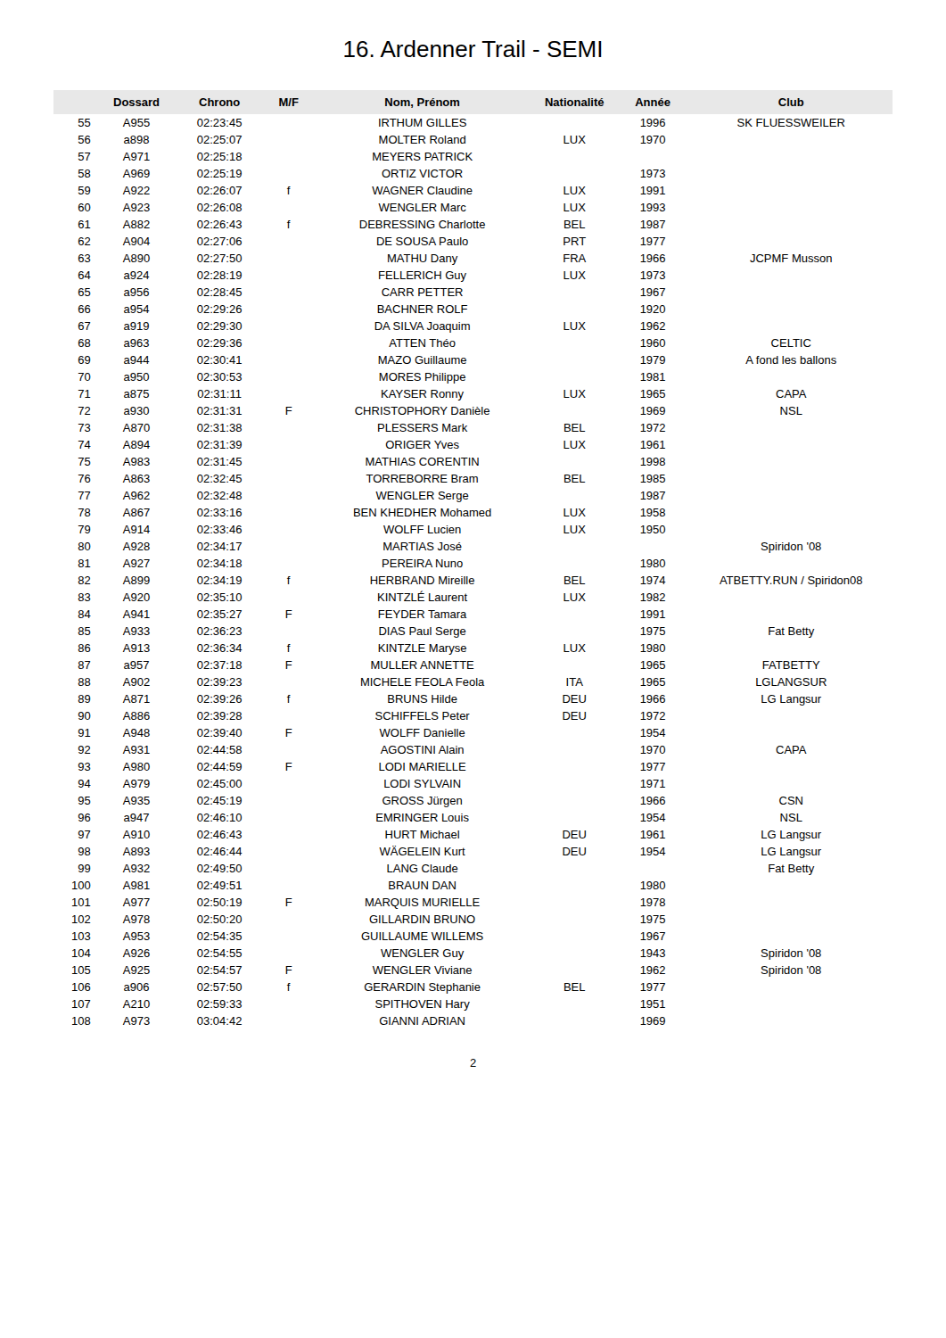16. Ardenner Trail - SEMI
| | Dossard | Chrono | M/F | Nom, Prénom | Nationalité | Année | Club |
| --- | --- | --- | --- | --- | --- | --- | --- |
| 55 | A955 | 02:23:45 | | IRTHUM GILLES | | 1996 | SK FLUESSWEILER |
| 56 | a898 | 02:25:07 | | MOLTER Roland | LUX | 1970 | |
| 57 | A971 | 02:25:18 | | MEYERS PATRICK | | | |
| 58 | A969 | 02:25:19 | | ORTIZ VICTOR | | 1973 | |
| 59 | A922 | 02:26:07 | f | WAGNER Claudine | LUX | 1991 | |
| 60 | A923 | 02:26:08 | | WENGLER Marc | LUX | 1993 | |
| 61 | A882 | 02:26:43 | f | DEBRESSING Charlotte | BEL | 1987 | |
| 62 | A904 | 02:27:06 | | DE SOUSA Paulo | PRT | 1977 | |
| 63 | A890 | 02:27:50 | | MATHU Dany | FRA | 1966 | JCPMF Musson |
| 64 | a924 | 02:28:19 | | FELLERICH Guy | LUX | 1973 | |
| 65 | a956 | 02:28:45 | | CARR PETTER | | 1967 | |
| 66 | a954 | 02:29:26 | | BACHNER ROLF | | 1920 | |
| 67 | a919 | 02:29:30 | | DA SILVA Joaquim | LUX | 1962 | |
| 68 | a963 | 02:29:36 | | ATTEN Théo | | 1960 | CELTIC |
| 69 | a944 | 02:30:41 | | MAZO Guillaume | | 1979 | A fond les ballons |
| 70 | a950 | 02:30:53 | | MORES Philippe | | 1981 | |
| 71 | a875 | 02:31:11 | | KAYSER Ronny | LUX | 1965 | CAPA |
| 72 | a930 | 02:31:31 | F | CHRISTOPHORY Danièle | | 1969 | NSL |
| 73 | A870 | 02:31:38 | | PLESSERS Mark | BEL | 1972 | |
| 74 | A894 | 02:31:39 | | ORIGER Yves | LUX | 1961 | |
| 75 | A983 | 02:31:45 | | MATHIAS CORENTIN | | 1998 | |
| 76 | A863 | 02:32:45 | | TORREBORRE Bram | BEL | 1985 | |
| 77 | A962 | 02:32:48 | | WENGLER Serge | | 1987 | |
| 78 | A867 | 02:33:16 | | BEN KHEDHER Mohamed | LUX | 1958 | |
| 79 | A914 | 02:33:46 | | WOLFF Lucien | LUX | 1950 | |
| 80 | A928 | 02:34:17 | | MARTIAS José | | | Spiridon '08 |
| 81 | A927 | 02:34:18 | | PEREIRA Nuno | | 1980 | |
| 82 | A899 | 02:34:19 | f | HERBRAND Mireille | BEL | 1974 | ATBETTY.RUN / Spiridon08 |
| 83 | A920 | 02:35:10 | | KINTZLÉ Laurent | LUX | 1982 | |
| 84 | A941 | 02:35:27 | F | FEYDER Tamara | | 1991 | |
| 85 | A933 | 02:36:23 | | DIAS Paul Serge | | 1975 | Fat Betty |
| 86 | A913 | 02:36:34 | f | KINTZLE Maryse | LUX | 1980 | |
| 87 | a957 | 02:37:18 | F | MULLER ANNETTE | | 1965 | FATBETTY |
| 88 | A902 | 02:39:23 | | MICHELE FEOLA Feola | ITA | 1965 | LGLANGSUR |
| 89 | A871 | 02:39:26 | f | BRUNS Hilde | DEU | 1966 | LG Langsur |
| 90 | A886 | 02:39:28 | | SCHIFFELS Peter | DEU | 1972 | |
| 91 | A948 | 02:39:40 | F | WOLFF Danielle | | 1954 | |
| 92 | A931 | 02:44:58 | | AGOSTINI Alain | | 1970 | CAPA |
| 93 | A980 | 02:44:59 | F | LODI MARIELLE | | 1977 | |
| 94 | A979 | 02:45:00 | | LODI SYLVAIN | | 1971 | |
| 95 | A935 | 02:45:19 | | GROSS Jürgen | | 1966 | CSN |
| 96 | a947 | 02:46:10 | | EMRINGER Louis | | 1954 | NSL |
| 97 | A910 | 02:46:43 | | HURT Michael | DEU | 1961 | LG Langsur |
| 98 | A893 | 02:46:44 | | WÄGELEIN Kurt | DEU | 1954 | LG Langsur |
| 99 | A932 | 02:49:50 | | LANG Claude | | | Fat Betty |
| 100 | A981 | 02:49:51 | | BRAUN DAN | | 1980 | |
| 101 | A977 | 02:50:19 | F | MARQUIS MURIELLE | | 1978 | |
| 102 | A978 | 02:50:20 | | GILLARDIN BRUNO | | 1975 | |
| 103 | A953 | 02:54:35 | | GUILLAUME WILLEMS | | 1967 | |
| 104 | A926 | 02:54:55 | | WENGLER Guy | | 1943 | Spiridon '08 |
| 105 | A925 | 02:54:57 | F | WENGLER Viviane | | 1962 | Spiridon '08 |
| 106 | a906 | 02:57:50 | f | GERARDIN Stephanie | BEL | 1977 | |
| 107 | A210 | 02:59:33 | | SPITHOVEN Hary | | 1951 | |
| 108 | A973 | 03:04:42 | | GIANNI ADRIAN | | 1969 | |
2